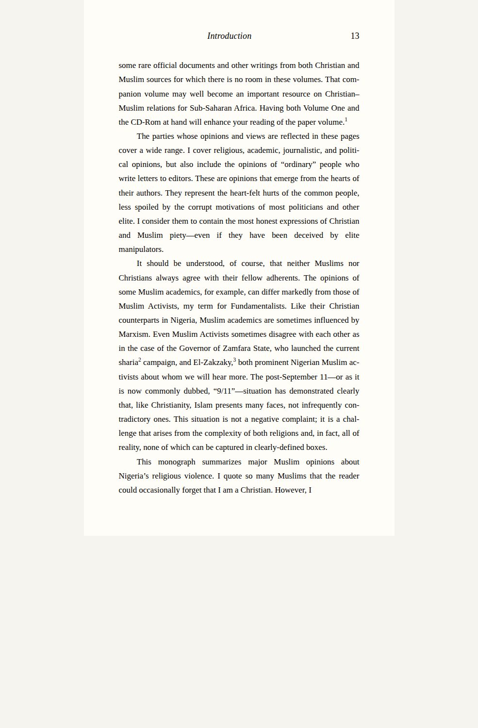Introduction 13
some rare official documents and other writings from both Christian and Muslim sources for which there is no room in these volumes. That companion volume may well become an important resource on Christian–Muslim relations for Sub-Saharan Africa. Having both Volume One and the CD-Rom at hand will enhance your reading of the paper volume.1
The parties whose opinions and views are reflected in these pages cover a wide range. I cover religious, academic, journalistic, and political opinions, but also include the opinions of “ordinary” people who write letters to editors. These are opinions that emerge from the hearts of their authors. They represent the heart-felt hurts of the common people, less spoiled by the corrupt motivations of most politicians and other elite. I consider them to contain the most honest expressions of Christian and Muslim piety—even if they have been deceived by elite manipulators.
It should be understood, of course, that neither Muslims nor Christians always agree with their fellow adherents. The opinions of some Muslim academics, for example, can differ markedly from those of Muslim Activists, my term for Fundamentalists. Like their Christian counterparts in Nigeria, Muslim academics are sometimes influenced by Marxism. Even Muslim Activists sometimes disagree with each other as in the case of the Governor of Zamfara State, who launched the current sharia2 campaign, and El-Zakzaky,3 both prominent Nigerian Muslim activists about whom we will hear more. The post-September 11—or as it is now commonly dubbed, “9/11”—situation has demonstrated clearly that, like Christianity, Islam presents many faces, not infrequently contradictory ones. This situation is not a negative complaint; it is a challenge that arises from the complexity of both religions and, in fact, all of reality, none of which can be captured in clearly-defined boxes.
This monograph summarizes major Muslim opinions about Nigeria’s religious violence. I quote so many Muslims that the reader could occasionally forget that I am a Christian. However, I